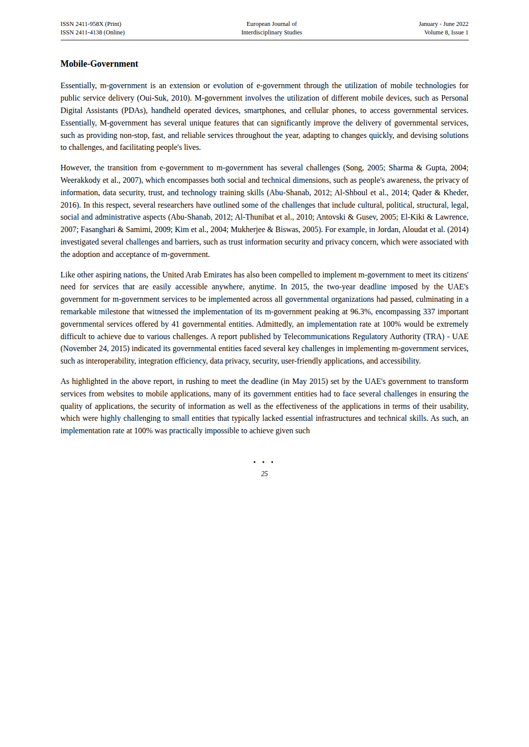ISSN 2411-958X (Print)
ISSN 2411-4138 (Online)
European Journal of
Interdisciplinary Studies
January - June 2022
Volume 8, Issue 1
Mobile-Government
Essentially, m-government is an extension or evolution of e-government through the utilization of mobile technologies for public service delivery (Oui-Suk, 2010). M-government involves the utilization of different mobile devices, such as Personal Digital Assistants (PDAs), handheld operated devices, smartphones, and cellular phones, to access governmental services. Essentially, M-government has several unique features that can significantly improve the delivery of governmental services, such as providing non-stop, fast, and reliable services throughout the year, adapting to changes quickly, and devising solutions to challenges, and facilitating people's lives.
However, the transition from e-government to m-government has several challenges (Song, 2005; Sharma & Gupta, 2004; Weerakkody et al., 2007), which encompasses both social and technical dimensions, such as people's awareness, the privacy of information, data security, trust, and technology training skills (Abu-Shanab, 2012; Al-Shboul et al., 2014; Qader & Kheder, 2016). In this respect, several researchers have outlined some of the challenges that include cultural, political, structural, legal, social and administrative aspects (Abu-Shanab, 2012; Al-Thunibat et al., 2010; Antovski & Gusev, 2005; El-Kiki & Lawrence, 2007; Fasanghari & Samimi, 2009; Kim et al., 2004; Mukherjee & Biswas, 2005). For example, in Jordan, Aloudat et al. (2014) investigated several challenges and barriers, such as trust information security and privacy concern, which were associated with the adoption and acceptance of m-government.
Like other aspiring nations, the United Arab Emirates has also been compelled to implement m-government to meet its citizens' need for services that are easily accessible anywhere, anytime. In 2015, the two-year deadline imposed by the UAE's government for m-government services to be implemented across all governmental organizations had passed, culminating in a remarkable milestone that witnessed the implementation of its m-government peaking at 96.3%, encompassing 337 important governmental services offered by 41 governmental entities. Admittedly, an implementation rate at 100% would be extremely difficult to achieve due to various challenges. A report published by Telecommunications Regulatory Authority (TRA) - UAE (November 24, 2015) indicated its governmental entities faced several key challenges in implementing m-government services, such as interoperability, integration efficiency, data privacy, security, user-friendly applications, and accessibility.
As highlighted in the above report, in rushing to meet the deadline (in May 2015) set by the UAE's government to transform services from websites to mobile applications, many of its government entities had to face several challenges in ensuring the quality of applications, the security of information as well as the effectiveness of the applications in terms of their usability, which were highly challenging to small entities that typically lacked essential infrastructures and technical skills. As such, an implementation rate at 100% was practically impossible to achieve given such
• • • 25